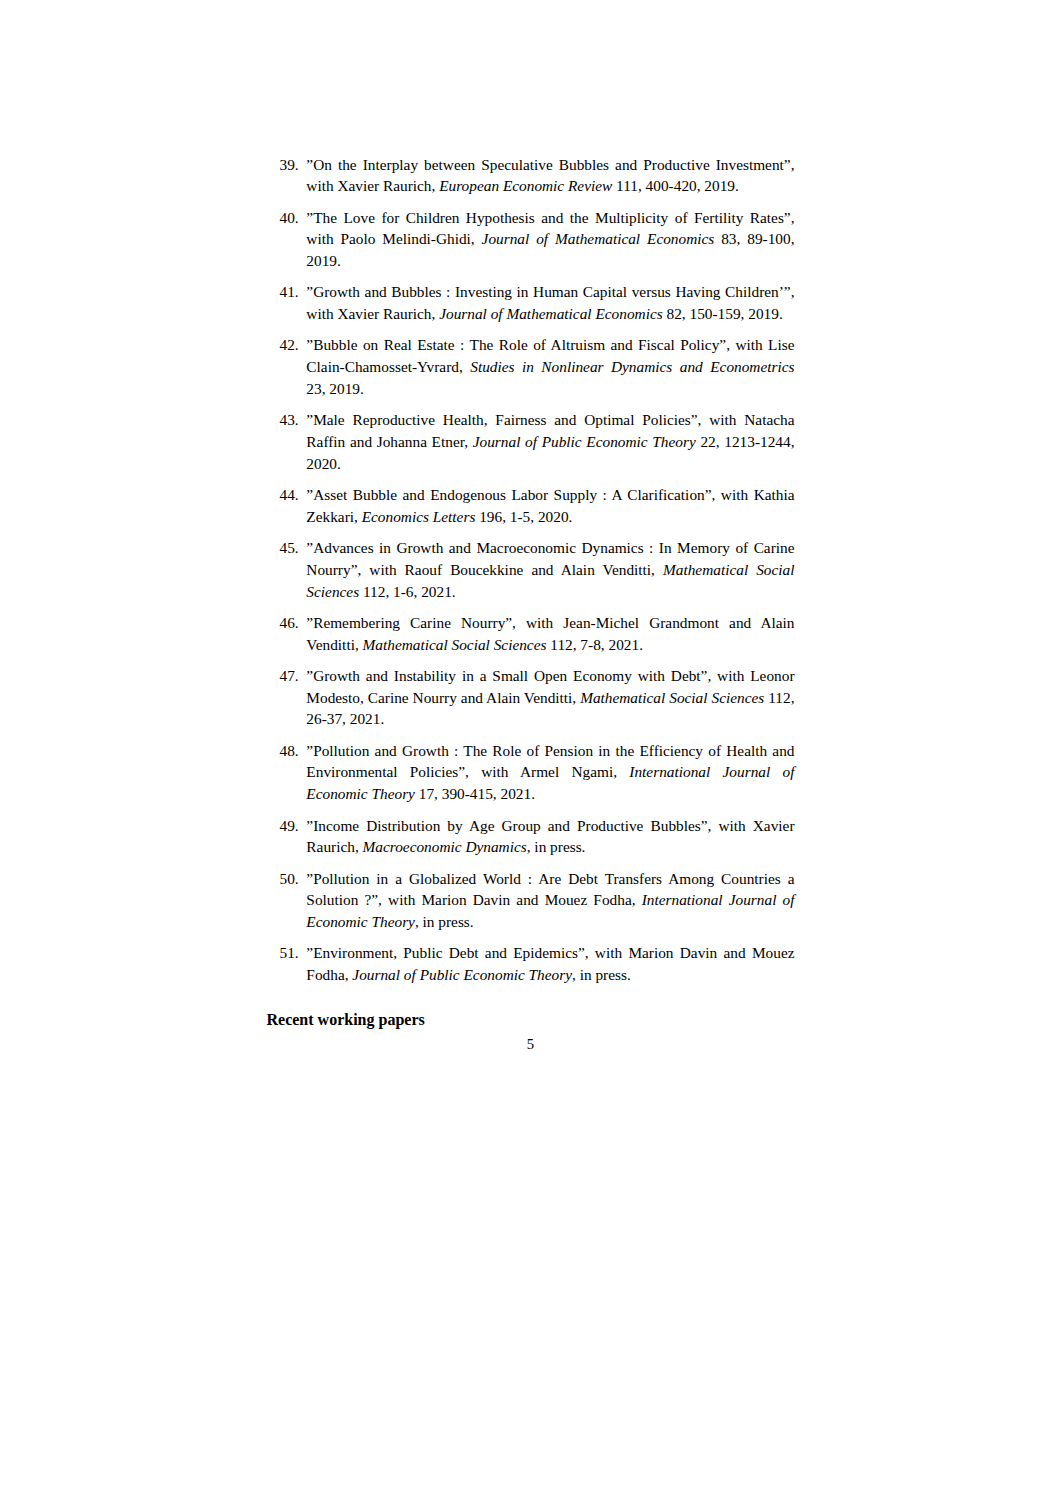39.”On the Interplay between Speculative Bubbles and Productive Investment”, with Xavier Raurich, European Economic Review 111, 400-420, 2019.
40.”The Love for Children Hypothesis and the Multiplicity of Fertility Rates”, with Paolo Melindi-Ghidi, Journal of Mathematical Economics 83, 89-100, 2019.
41.”Growth and Bubbles : Investing in Human Capital versus Having Children’”, with Xavier Raurich, Journal of Mathematical Economics 82, 150-159, 2019.
42.”Bubble on Real Estate : The Role of Altruism and Fiscal Policy”, with Lise Clain-Chamosset-Yvrard, Studies in Nonlinear Dynamics and Econometrics 23, 2019.
43.”Male Reproductive Health, Fairness and Optimal Policies”, with Natacha Raffin and Johanna Etner, Journal of Public Economic Theory 22, 1213-1244, 2020.
44.”Asset Bubble and Endogenous Labor Supply : A Clarification”, with Kathia Zekkari, Economics Letters 196, 1-5, 2020.
45.”Advances in Growth and Macroeconomic Dynamics : In Memory of Carine Nourry”, with Raouf Boucekkine and Alain Venditti, Mathematical Social Sciences 112, 1-6, 2021.
46.”Remembering Carine Nourry”, with Jean-Michel Grandmont and Alain Venditti, Mathematical Social Sciences 112, 7-8, 2021.
47.”Growth and Instability in a Small Open Economy with Debt”, with Leonor Modesto, Carine Nourry and Alain Venditti, Mathematical Social Sciences 112, 26-37, 2021.
48.”Pollution and Growth : The Role of Pension in the Efficiency of Health and Environmental Policies”, with Armel Ngami, International Journal of Economic Theory 17, 390-415, 2021.
49.”Income Distribution by Age Group and Productive Bubbles”, with Xavier Raurich, Macroeconomic Dynamics, in press.
50.”Pollution in a Globalized World : Are Debt Transfers Among Countries a Solution ?”, with Marion Davin and Mouez Fodha, International Journal of Economic Theory, in press.
51.”Environment, Public Debt and Epidemics”, with Marion Davin and Mouez Fodha, Journal of Public Economic Theory, in press.
Recent working papers
5